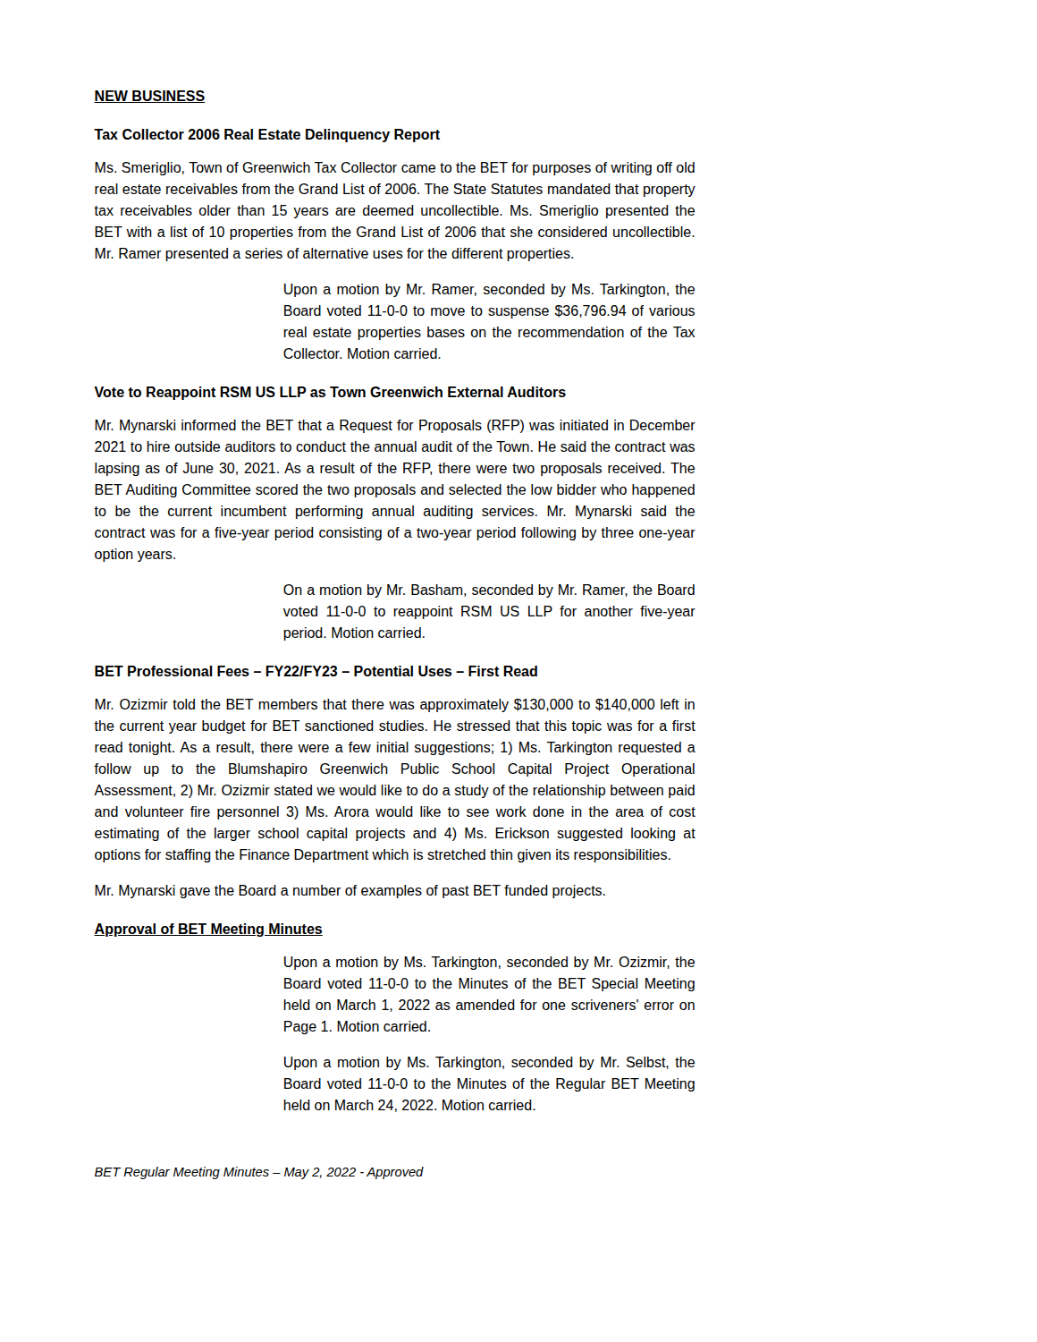NEW BUSINESS
Tax Collector 2006 Real Estate Delinquency Report
Ms. Smeriglio, Town of Greenwich Tax Collector came to the BET for purposes of writing off old real estate receivables from the Grand List of 2006. The State Statutes mandated that property tax receivables older than 15 years are deemed uncollectible. Ms. Smeriglio presented the BET with a list of 10 properties from the Grand List of 2006 that she considered uncollectible. Mr. Ramer presented a series of alternative uses for the different properties.
Upon a motion by Mr. Ramer, seconded by Ms. Tarkington, the Board voted 11-0-0 to move to suspense $36,796.94 of various real estate properties bases on the recommendation of the Tax Collector. Motion carried.
Vote to Reappoint RSM US LLP as Town Greenwich External Auditors
Mr. Mynarski informed the BET that a Request for Proposals (RFP) was initiated in December 2021 to hire outside auditors to conduct the annual audit of the Town. He said the contract was lapsing as of June 30, 2021. As a result of the RFP, there were two proposals received. The BET Auditing Committee scored the two proposals and selected the low bidder who happened to be the current incumbent performing annual auditing services. Mr. Mynarski said the contract was for a five-year period consisting of a two-year period following by three one-year option years.
On a motion by Mr. Basham, seconded by Mr. Ramer, the Board voted 11-0-0 to reappoint RSM US LLP for another five-year period. Motion carried.
BET Professional Fees – FY22/FY23 – Potential Uses – First Read
Mr. Ozizmir told the BET members that there was approximately $130,000 to $140,000 left in the current year budget for BET sanctioned studies. He stressed that this topic was for a first read tonight. As a result, there were a few initial suggestions; 1) Ms. Tarkington requested a follow up to the Blumshapiro Greenwich Public School Capital Project Operational Assessment, 2) Mr. Ozizmir stated we would like to do a study of the relationship between paid and volunteer fire personnel 3) Ms. Arora would like to see work done in the area of cost estimating of the larger school capital projects and 4) Ms. Erickson suggested looking at options for staffing the Finance Department which is stretched thin given its responsibilities.
Mr. Mynarski gave the Board a number of examples of past BET funded projects.
Approval of BET Meeting Minutes
Upon a motion by Ms. Tarkington, seconded by Mr. Ozizmir, the Board voted 11-0-0 to the Minutes of the BET Special Meeting held on March 1, 2022 as amended for one scriveners' error on Page 1. Motion carried.
Upon a motion by Ms. Tarkington, seconded by Mr. Selbst, the Board voted 11-0-0 to the Minutes of the Regular BET Meeting held on March 24, 2022. Motion carried.
BET Regular Meeting Minutes – May 2, 2022 - Approved